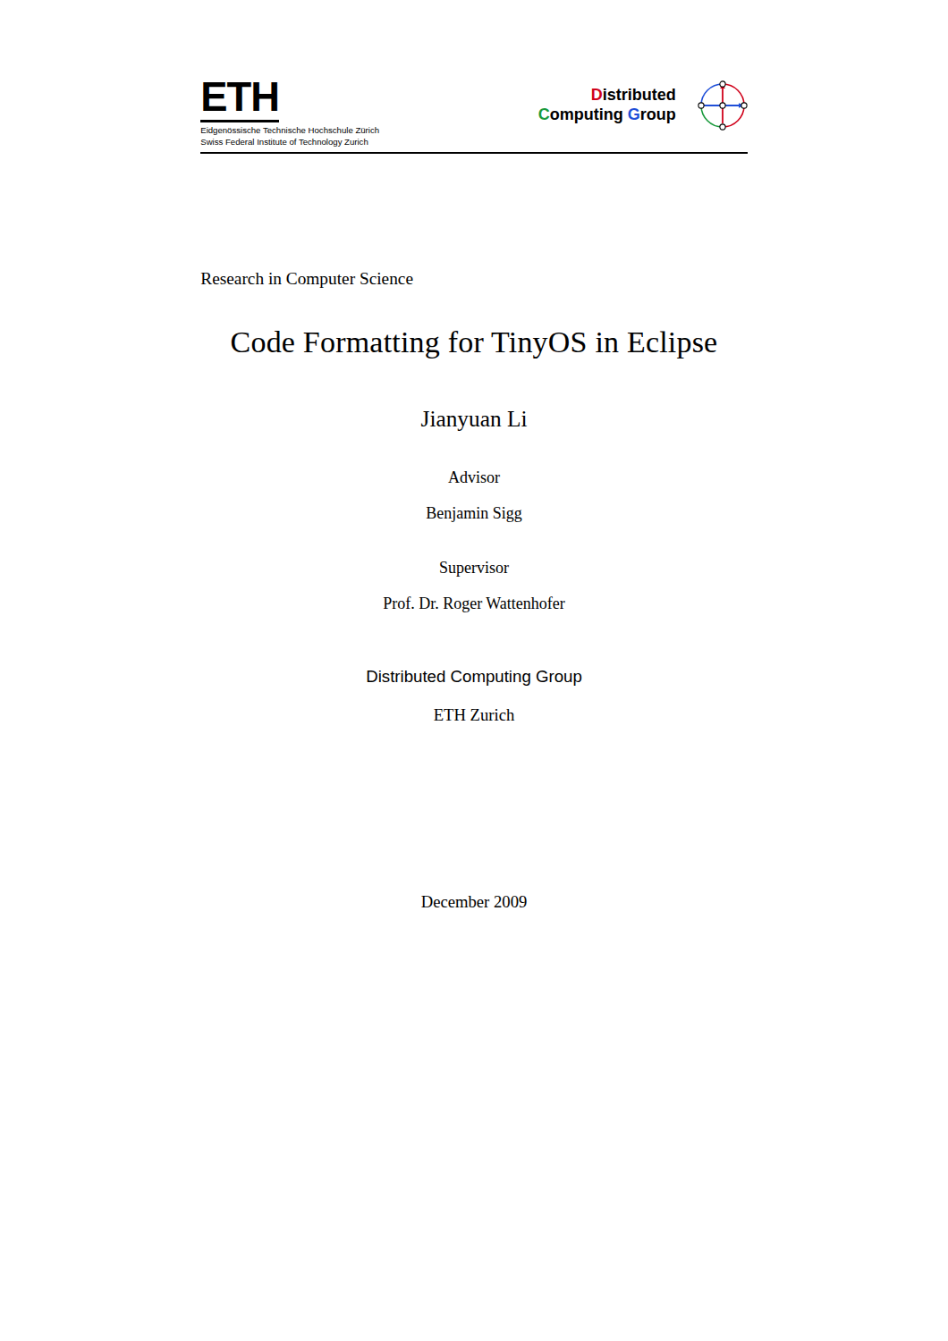ETH
Eidgenössische Technische Hochschule Zürich
Swiss Federal Institute of Technology Zurich
Distributed
Computing Group
Research in Computer Science
Code Formatting for TinyOS in Eclipse
Jianyuan Li
Advisor
Benjamin Sigg
Supervisor
Prof. Dr. Roger Wattenhofer
Distributed Computing Group
ETH Zurich
December 2009